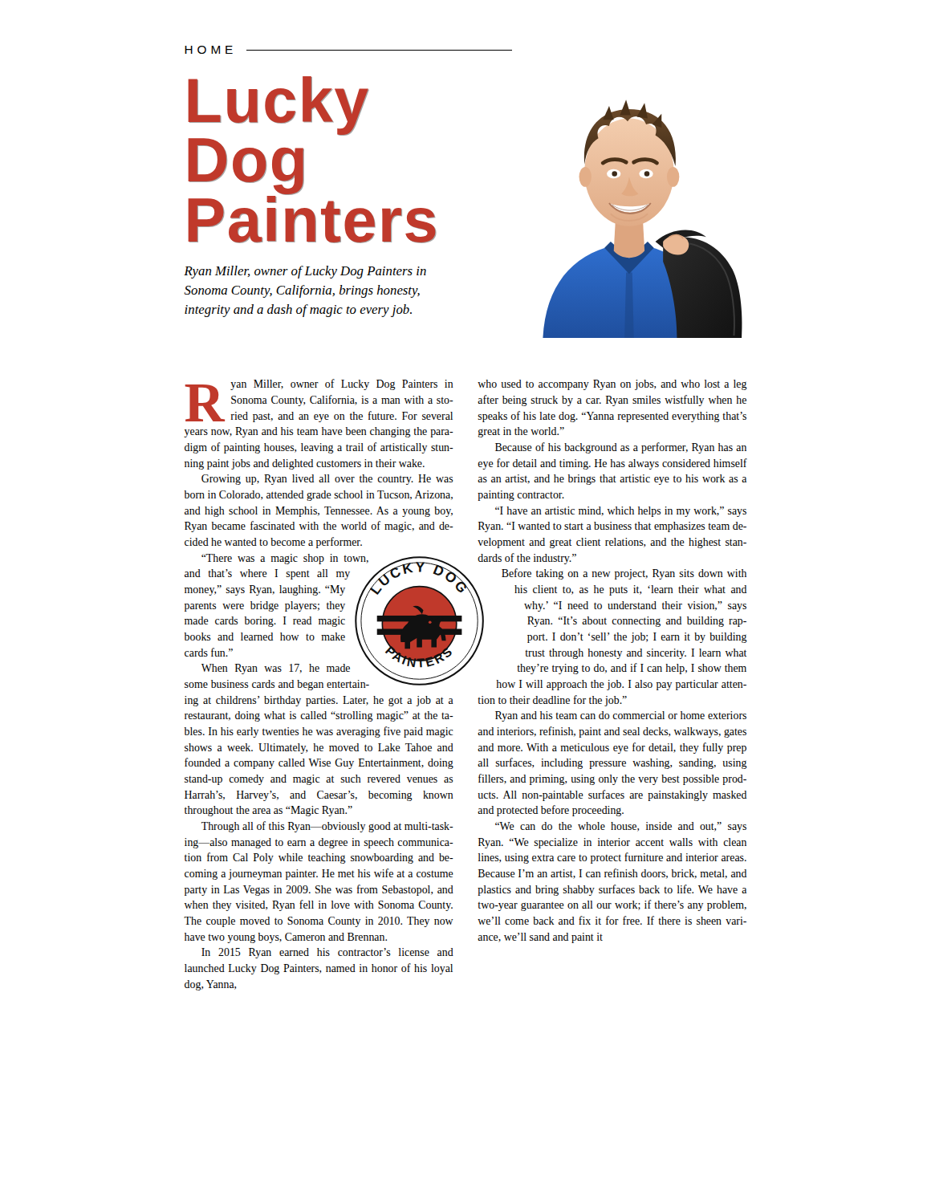HOME
Lucky Dog
Painters
Ryan Miller, owner of Lucky Dog Painters in Sonoma County, California, brings honesty, integrity and a dash of magic to every job.
Ryan Miller, owner of Lucky Dog Painters in Sonoma County, California, is a man with a storied past, and an eye on the future. For several years now, Ryan and his team have been changing the paradigm of painting houses, leaving a trail of artistically stunning paint jobs and delighted customers in their wake.
Growing up, Ryan lived all over the country. He was born in Colorado, attended grade school in Tucson, Arizona, and high school in Memphis, Tennessee. As a young boy, Ryan became fascinated with the world of magic, and decided he wanted to become a performer.
LUCKY DOG PAINTERS
“There was a magic shop in town, and that’s where I spent all my money,” says Ryan, laughing. “My parents were bridge players; they made cards boring. I read magic books and learned how to make cards fun.”
When Ryan was 17, he made some business cards and began entertaining at childrens’ birthday parties. Later, he got a job at a restaurant, doing what is called “strolling magic” at the tables. In his early twenties he was averaging five paid magic shows a week. Ultimately, he moved to Lake Tahoe and founded a company called Wise Guy Entertainment, doing stand-up comedy and magic at such revered venues as Harrah’s, Harvey’s, and Caesar’s, becoming known throughout the area as “Magic Ryan.”
Through all of this Ryan—obviously good at multi-tasking—also managed to earn a degree in speech communication from Cal Poly while teaching snowboarding and becoming a journeyman painter. He met his wife at a costume party in Las Vegas in 2009. She was from Sebastopol, and when they visited, Ryan fell in love with Sonoma County. The couple moved to Sonoma County in 2010. They now have two young boys, Cameron and Brennan.
In 2015 Ryan earned his contractor’s license and launched Lucky Dog Painters, named in honor of his loyal dog, Yanna,
who used to accompany Ryan on jobs, and who lost a leg after being struck by a car. Ryan smiles wistfully when he speaks of his late dog. “Yanna represented everything that’s great in the world.”
Because of his background as a performer, Ryan has an eye for detail and timing. He has always considered himself as an artist, and he brings that artistic eye to his work as a painting contractor.
“I have an artistic mind, which helps in my work,” says Ryan. “I wanted to start a business that emphasizes team development and great client relations, and the highest standards of the industry.”
Before taking on a new project, Ryan sits down with his client to, as he puts it, ‘learn their what and why.’ “I need to understand their vision,” says Ryan. “It’s about connecting and building rapport. I don’t ‘sell’ the job; I earn it by building trust through honesty and sincerity. I learn what they’re trying to do, and if I can help, I show them how I will approach the job. I also pay particular attention to their deadline for the job.”
Ryan and his team can do commercial or home exteriors and interiors, refinish, paint and seal decks, walkways, gates and more. With a meticulous eye for detail, they fully prep all surfaces, including pressure washing, sanding, using fillers, and priming, using only the very best possible products. All non-paintable surfaces are painstakingly masked and protected before proceeding.
“We can do the whole house, inside and out,” says Ryan. “We specialize in interior accent walls with clean lines, using extra care to protect furniture and interior areas. Because I’m an artist, I can refinish doors, brick, metal, and plastics and bring shabby surfaces back to life. We have a two-year guarantee on all our work; if there’s any problem, we’ll come back and fix it for free. If there is sheen variance, we’ll sand and paint it